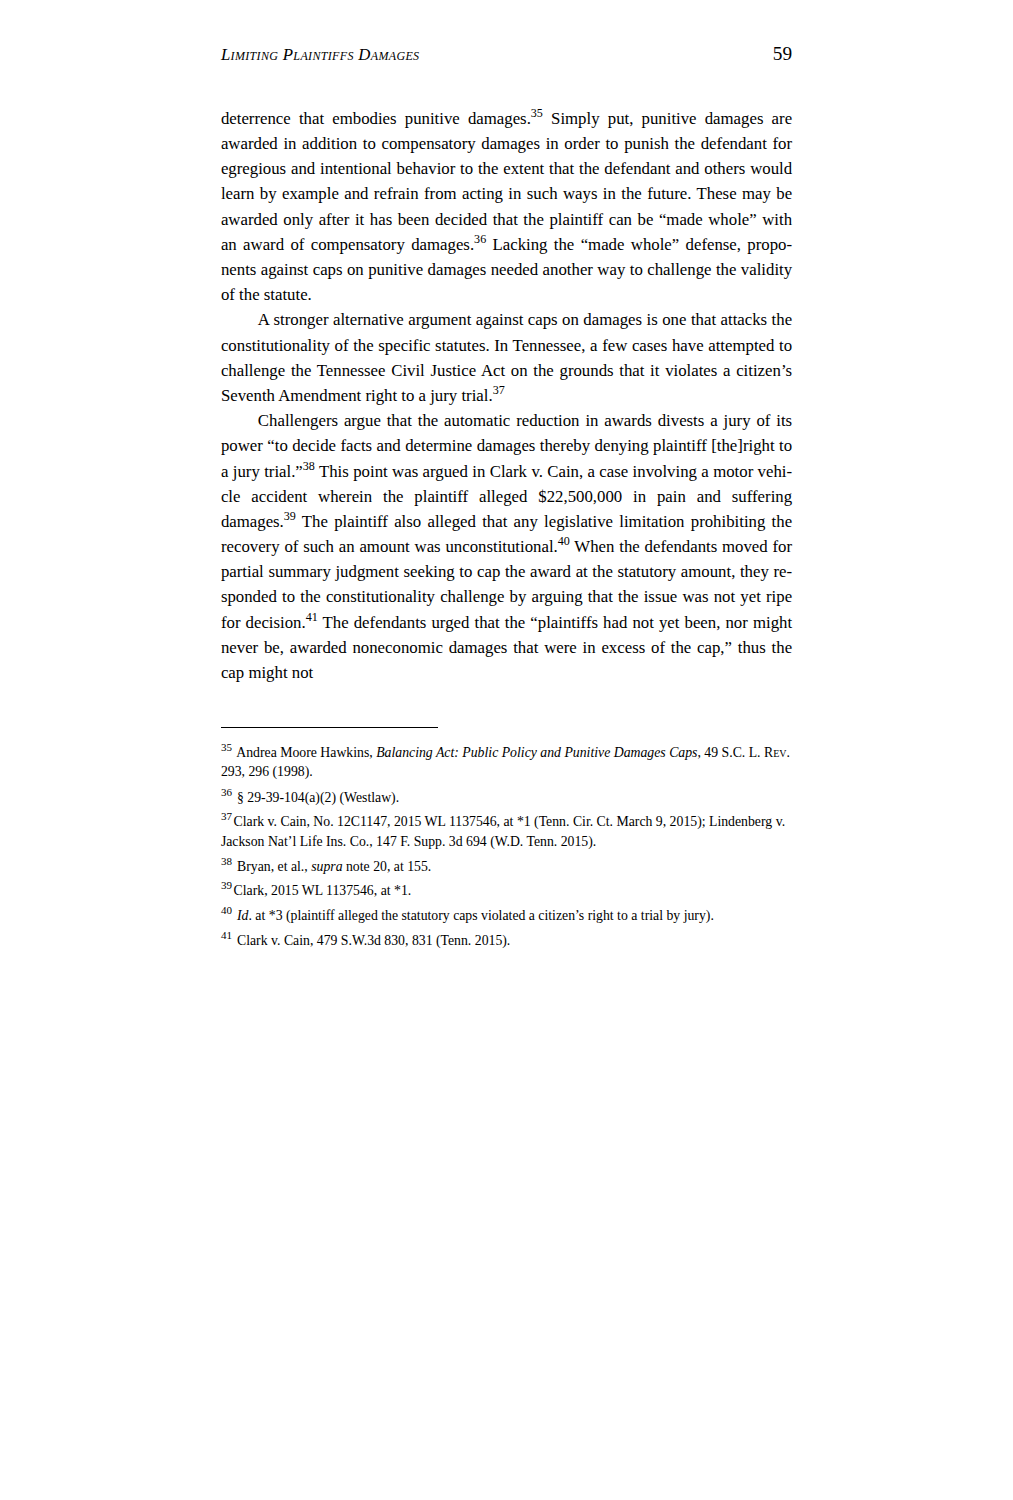Limiting Plaintiffs Damages 59
deterrence that embodies punitive damages.35 Simply put, punitive damages are awarded in addition to compensatory damages in order to punish the defendant for egregious and intentional behavior to the extent that the defendant and others would learn by example and refrain from acting in such ways in the future. These may be awarded only after it has been decided that the plaintiff can be “made whole” with an award of compensatory damages.36 Lacking the “made whole” defense, proponents against caps on punitive damages needed another way to challenge the validity of the statute.
A stronger alternative argument against caps on damages is one that attacks the constitutionality of the specific statutes. In Tennessee, a few cases have attempted to challenge the Tennessee Civil Justice Act on the grounds that it violates a citizen’s Seventh Amendment right to a jury trial.37
Challengers argue that the automatic reduction in awards divests a jury of its power “to decide facts and determine damages thereby denying plaintiff [the]right to a jury trial.”38 This point was argued in Clark v. Cain, a case involving a motor vehicle accident wherein the plaintiff alleged $22,500,000 in pain and suffering damages.39 The plaintiff also alleged that any legislative limitation prohibiting the recovery of such an amount was unconstitutional.40 When the defendants moved for partial summary judgment seeking to cap the award at the statutory amount, they responded to the constitutionality challenge by arguing that the issue was not yet ripe for decision.41 The defendants urged that the “plaintiffs had not yet been, nor might never be, awarded noneconomic damages that were in excess of the cap,” thus the cap might not
35 Andrea Moore Hawkins, Balancing Act: Public Policy and Punitive Damages Caps, 49 S.C. L. Rev. 293, 296 (1998).
36 § 29-39-104(a)(2) (Westlaw).
37 Clark v. Cain, No. 12C1147, 2015 WL 1137546, at *1 (Tenn. Cir. Ct. March 9, 2015); Lindenberg v. Jackson Nat’l Life Ins. Co., 147 F. Supp. 3d 694 (W.D. Tenn. 2015).
38 Bryan, et al., supra note 20, at 155.
39 Clark, 2015 WL 1137546, at *1.
40 Id. at *3 (plaintiff alleged the statutory caps violated a citizen’s right to a trial by jury).
41 Clark v. Cain, 479 S.W.3d 830, 831 (Tenn. 2015).